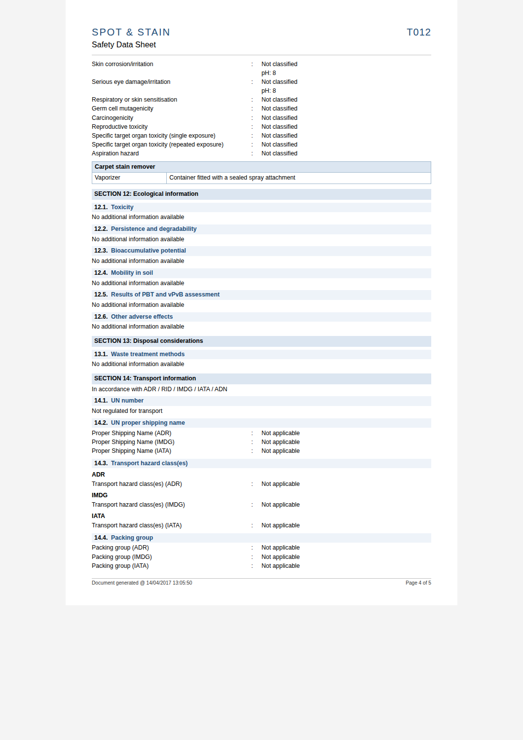SPOT & STAIN
T012
Safety Data Sheet
| Skin corrosion/irritation | : | Not classified |
| | | pH: 8 |
| Serious eye damage/irritation | : | Not classified |
| | | pH: 8 |
| Respiratory or skin sensitisation | : | Not classified |
| Germ cell mutagenicity | : | Not classified |
| Carcinogenicity | : | Not classified |
| Reproductive toxicity | : | Not classified |
| Specific target organ toxicity (single exposure) | : | Not classified |
| Specific target organ toxicity (repeated exposure) | : | Not classified |
| Aspiration hazard | : | Not classified |
| Carpet stain remover |
| --- |
| Vaporizer | Container fitted with a sealed spray attachment |
SECTION 12: Ecological information
12.1. Toxicity
No additional information available
12.2. Persistence and degradability
No additional information available
12.3. Bioaccumulative potential
No additional information available
12.4. Mobility in soil
No additional information available
12.5. Results of PBT and vPvB assessment
No additional information available
12.6. Other adverse effects
No additional information available
SECTION 13: Disposal considerations
13.1. Waste treatment methods
No additional information available
SECTION 14: Transport information
In accordance with ADR / RID / IMDG / IATA / ADN
14.1. UN number
Not regulated for transport
14.2. UN proper shipping name
| Proper Shipping Name (ADR) | : | Not applicable |
| Proper Shipping Name (IMDG) | : | Not applicable |
| Proper Shipping Name (IATA) | : | Not applicable |
14.3. Transport hazard class(es)
ADR
| Transport hazard class(es) (ADR) | : | Not applicable |
IMDG
| Transport hazard class(es) (IMDG) | : | Not applicable |
IATA
| Transport hazard class(es) (IATA) | : | Not applicable |
14.4. Packing group
| Packing group (ADR) | : | Not applicable |
| Packing group (IMDG) | : | Not applicable |
| Packing group (IATA) | : | Not applicable |
Document generated @ 14/04/2017 13:05:50 Page 4 of 5